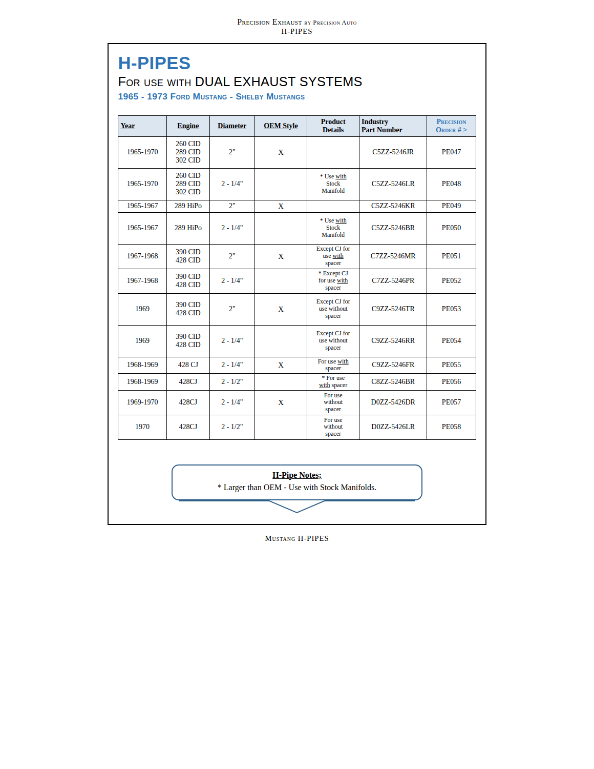Precision Exhaust by Precision Auto
H-PIPES
H-PIPES
For use with DUAL EXHAUST SYSTEMS
1965 - 1973 Ford Mustang - Shelby Mustangs
| Year | Engine | Diameter | OEM Style | Product Details | Industry Part Number | Precision Order # > |
| --- | --- | --- | --- | --- | --- | --- |
| 1965-1970 | 260 CID 289 CID 302 CID | 2" | X | | C5ZZ-5246JR | PE047 |
| 1965-1970 | 260 CID 289 CID 302 CID | 2 - 1/4" | | * Use with Stock Manifold | C5ZZ-5246LR | PE048 |
| 1965-1967 | 289 HiPo | 2" | X | | C5ZZ-5246KR | PE049 |
| 1965-1967 | 289 HiPo | 2 - 1/4" | | * Use with Stock Manifold | C5ZZ-5246BR | PE050 |
| 1967-1968 | 390 CID 428 CID | 2" | X | Except CJ for use with spacer | C7ZZ-5246MR | PE051 |
| 1967-1968 | 390 CID 428 CID | 2 - 1/4" | | * Except CJ for use with spacer | C7ZZ-5246PR | PE052 |
| 1969 | 390 CID 428 CID | 2" | X | Except CJ for use without spacer | C9ZZ-5246TR | PE053 |
| 1969 | 390 CID 428 CID | 2 - 1/4" | | Except CJ for use without spacer | C9ZZ-5246RR | PE054 |
| 1968-1969 | 428 CJ | 2 - 1/4" | X | For use with spacer | C9ZZ-5246FR | PE055 |
| 1968-1969 | 428CJ | 2 - 1/2" | | * For use with spacer | C8ZZ-5246BR | PE056 |
| 1969-1970 | 428CJ | 2 - 1/4" | X | For use without spacer | D0ZZ-5426DR | PE057 |
| 1970 | 428CJ | 2 - 1/2" | | For use without spacer | D0ZZ-5426LR | PE058 |
H-Pipe Notes;
* Larger than OEM - Use with Stock Manifolds.
Mustang H-PIPES